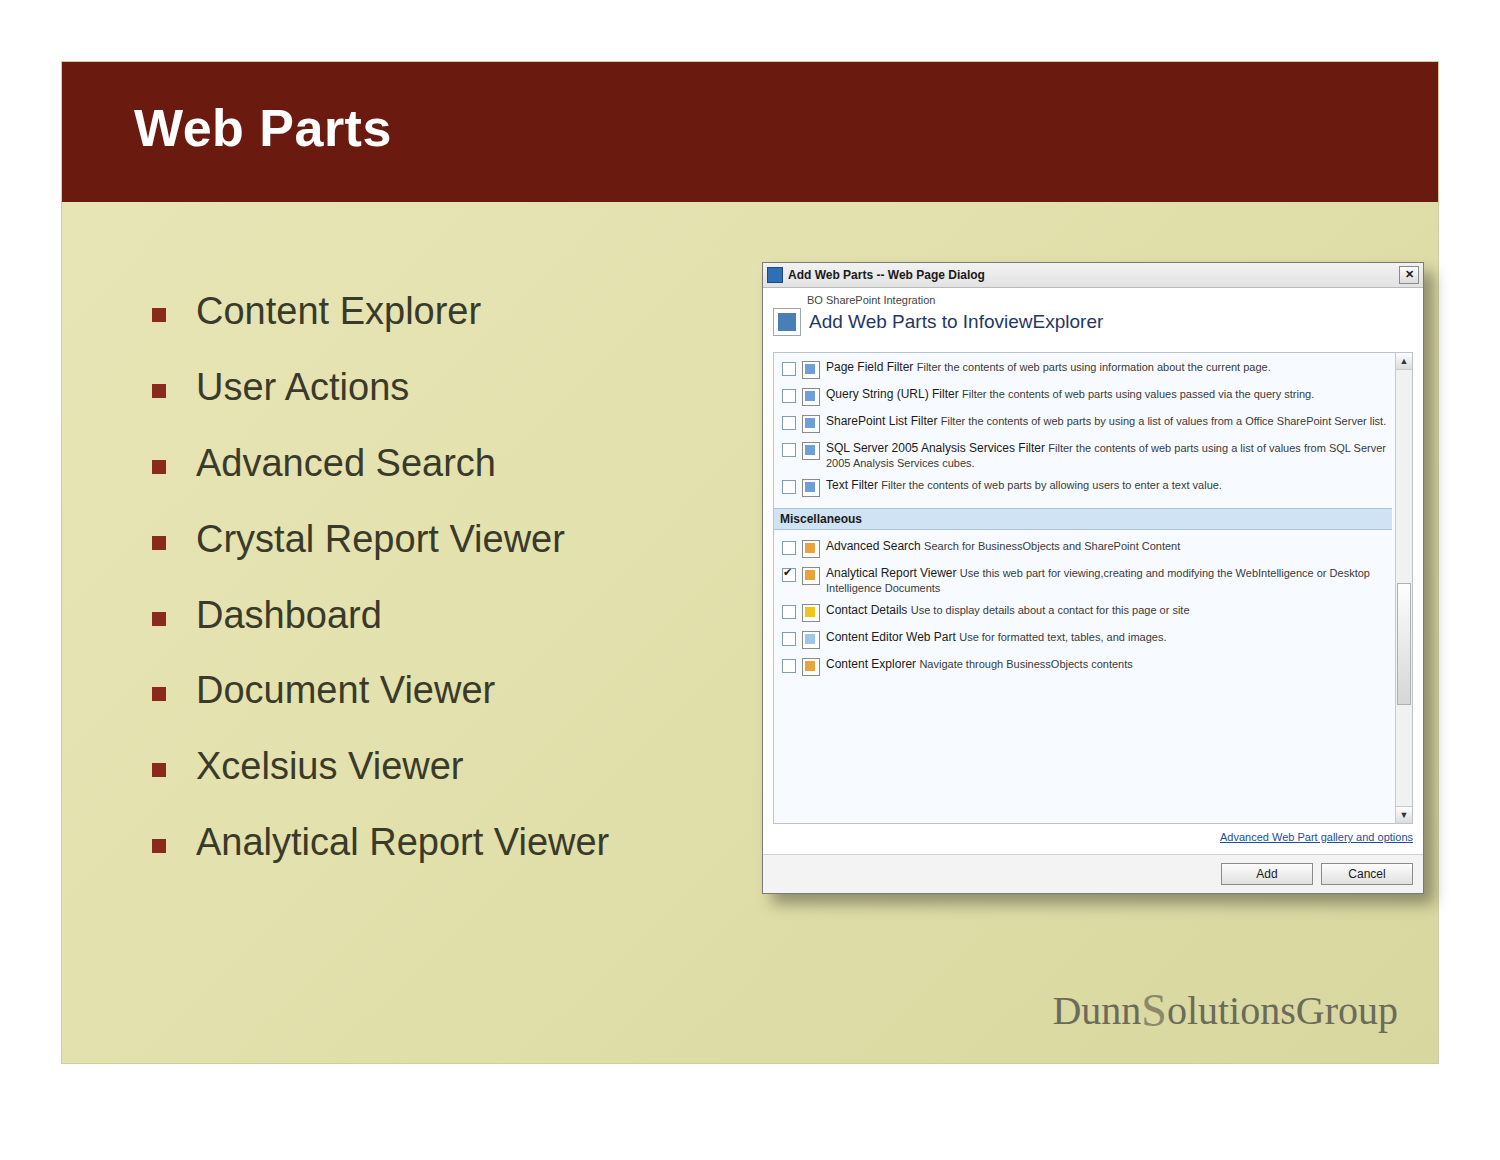Web Parts
Content Explorer
User Actions
Advanced Search
Crystal Report Viewer
Dashboard
Document Viewer
Xcelsius Viewer
Analytical Report Viewer
Add Web Parts -- Web Page Dialog
✕
BO SharePoint Integration
Add Web Parts to InfoviewExplorer
Page Field Filter Filter the contents of web parts using information about the current page.
Query String (URL) Filter Filter the contents of web parts using values passed via the query string.
SharePoint List Filter Filter the contents of web parts by using a list of values from a Office SharePoint Server list.
SQL Server 2005 Analysis Services Filter Filter the contents of web parts using a list of values from SQL Server 2005 Analysis Services cubes.
Text Filter Filter the contents of web parts by allowing users to enter a text value.
Miscellaneous
Advanced Search Search for BusinessObjects and SharePoint Content
Analytical Report Viewer Use this web part for viewing,creating and modifying the WebIntelligence or Desktop Intelligence Documents
Contact Details Use to display details about a contact for this page or site
Content Editor Web Part Use for formatted text, tables, and images.
Content Explorer Navigate through BusinessObjects contents
▲
▼
Advanced Web Part gallery and options
Add
Cancel
DunnSolutionsGroup